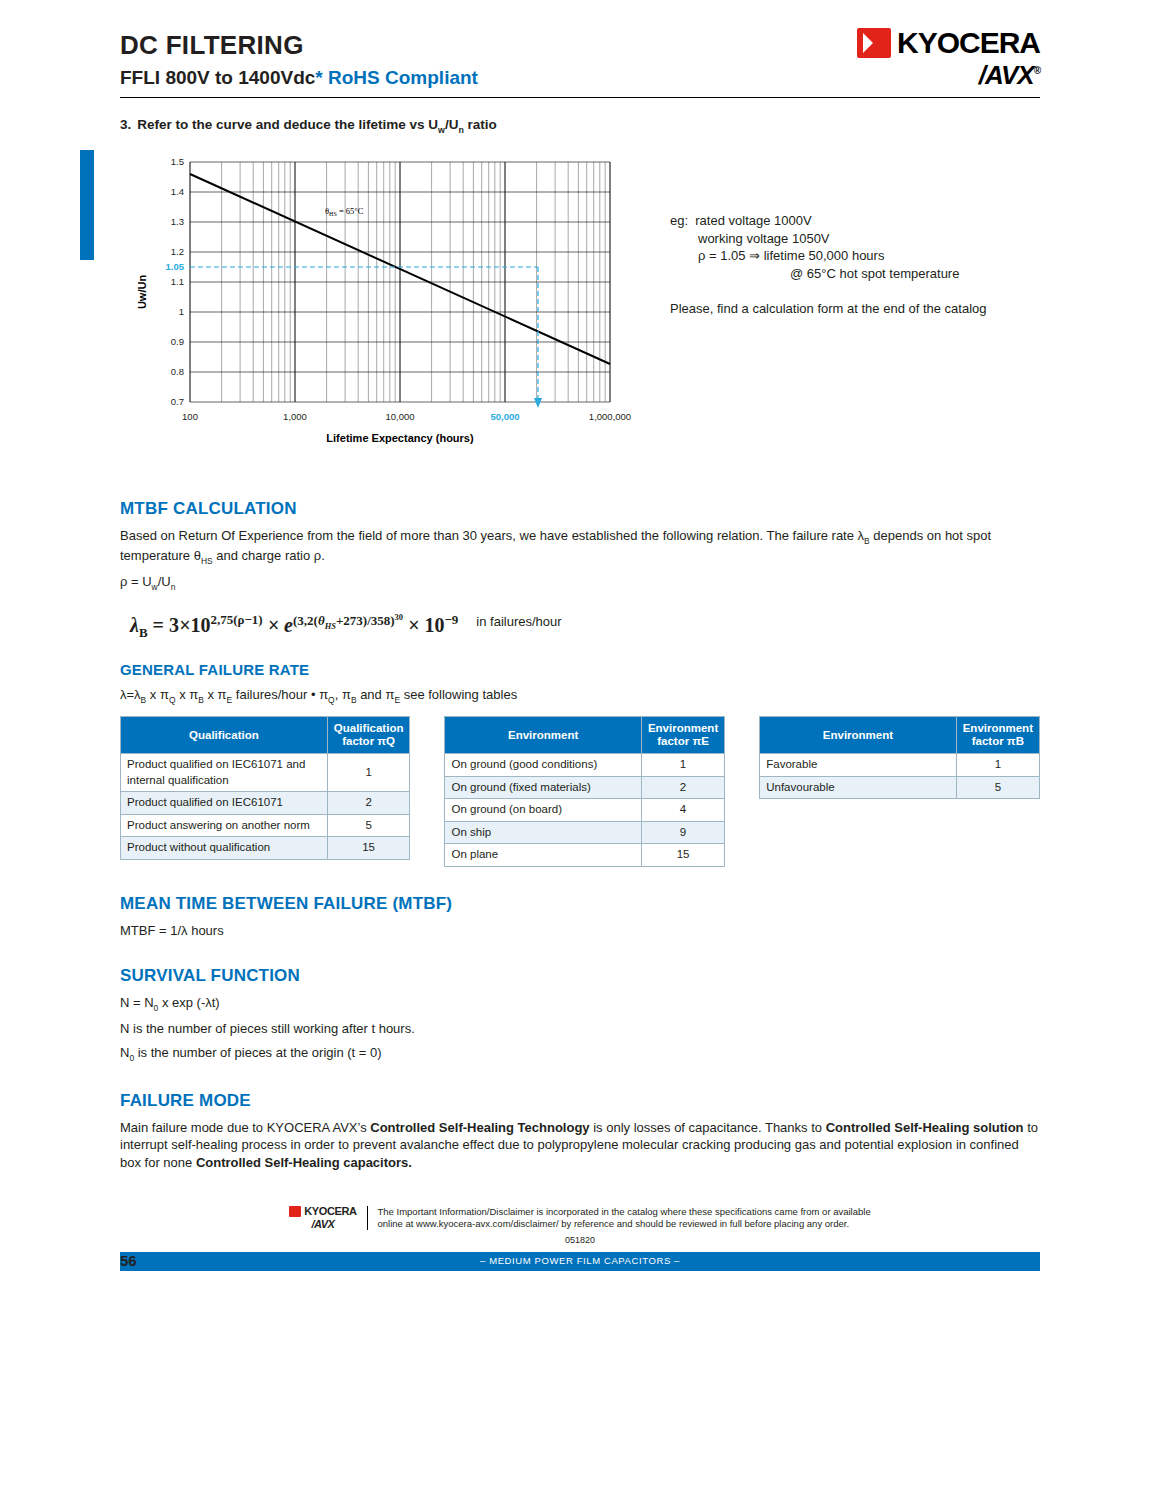DC FILTERING
FFLI 800V to 1400Vdc* RoHS Compliant
KYOCERA
/AVX®
3. Refer to the curve and deduce the lifetime vs Uw/Un ratio
θHS = 65°C 1.5 1.4 1.3 1.2 1.1 1.05 1 0.9 0.8 0.7 Uw/Un 100 1,000 10,000 50,000 1,000,000 Lifetime Expectancy (hours)
eg: rated voltage 1000V
working voltage 1050V
ρ = 1.05 ⇒ lifetime 50,000 hours
@ 65°C hot spot temperature
Please, find a calculation form at the end of the catalog
MTBF CALCULATION
Based on Return Of Experience from the field of more than 30 years, we have established the following relation. The failure rate λB depends on hot spot temperature θHS and charge ratio ρ.
ρ = Uw/Un
λB = 3×102,75(ρ−1) × e(3,2(θHS+273)/358)30 × 10−9
in failures/hour
GENERAL FAILURE RATE
λ=λB x πQ x πB x πE failures/hour • πQ, πB and πE see following tables
| Qualification | Qualification factor πQ |
| --- | --- |
| Product qualified on IEC61071 and internal qualification | 1 |
| Product qualified on IEC61071 | 2 |
| Product answering on another norm | 5 |
| Product without qualification | 15 |
| Environment | Environment factor πE |
| --- | --- |
| On ground (good conditions) | 1 |
| On ground (fixed materials) | 2 |
| On ground (on board) | 4 |
| On ship | 9 |
| On plane | 15 |
| Environment | Environment factor πB |
| --- | --- |
| Favorable | 1 |
| Unfavourable | 5 |
MEAN TIME BETWEEN FAILURE (MTBF)
MTBF = 1/λ hours
SURVIVAL FUNCTION
N = N0 x exp (-λt)
N is the number of pieces still working after t hours.
N0 is the number of pieces at the origin (t = 0)
FAILURE MODE
Main failure mode due to KYOCERA AVX’s Controlled Self-Healing Technology is only losses of capacitance. Thanks to Controlled Self-Healing solution to interrupt self-healing process in order to prevent avalanche effect due to polypropylene molecular cracking producing gas and potential explosion in confined box for none Controlled Self-Healing capacitors.
KYOCERA
/AVX
The Important Information/Disclaimer is incorporated in the catalog where these specifications came from or available
online at www.kyocera-avx.com/disclaimer/ by reference and should be reviewed in full before placing any order.
051820
56
– MEDIUM POWER FILM CAPACITORS –